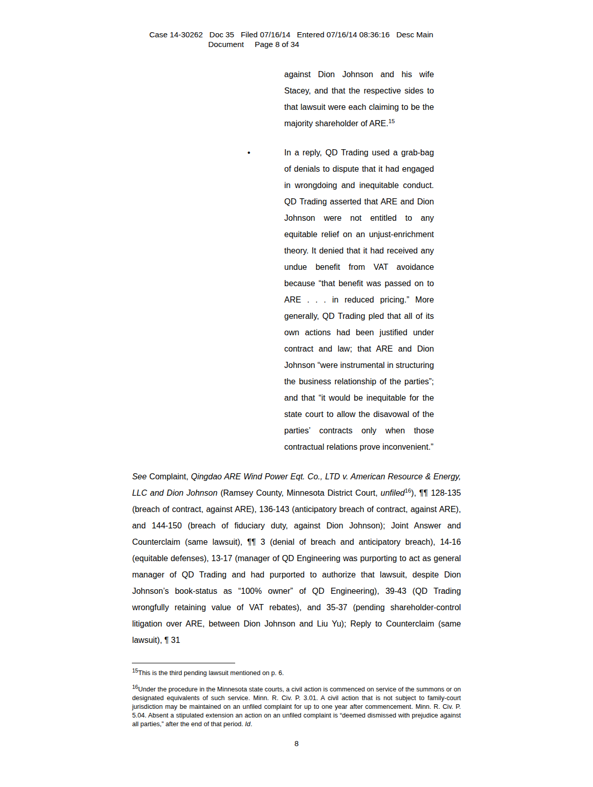Case 14-30262 Doc 35 Filed 07/16/14 Entered 07/16/14 08:36:16 Desc Main
Document Page 8 of 34
against Dion Johnson and his wife Stacey, and that the respective sides to that lawsuit were each claiming to be the majority shareholder of ARE.15
•
In a reply, QD Trading used a grab-bag of denials to dispute that it had engaged in wrongdoing and inequitable conduct. QD Trading asserted that ARE and Dion Johnson were not entitled to any equitable relief on an unjust-enrichment theory. It denied that it had received any undue benefit from VAT avoidance because “that benefit was passed on to ARE . . . in reduced pricing.” More generally, QD Trading pled that all of its own actions had been justified under contract and law; that ARE and Dion Johnson “were instrumental in structuring the business relationship of the parties”; and that “it would be inequitable for the state court to allow the disavowal of the parties’ contracts only when those contractual relations prove inconvenient.”
See Complaint, Qingdao ARE Wind Power Eqt. Co., LTD v. American Resource & Energy, LLC and Dion Johnson (Ramsey County, Minnesota District Court, unfiled16), ¶¶ 128-135 (breach of contract, against ARE), 136-143 (anticipatory breach of contract, against ARE), and 144-150 (breach of fiduciary duty, against Dion Johnson); Joint Answer and Counterclaim (same lawsuit), ¶¶ 3 (denial of breach and anticipatory breach), 14-16 (equitable defenses), 13-17 (manager of QD Engineering was purporting to act as general manager of QD Trading and had purported to authorize that lawsuit, despite Dion Johnson’s book-status as “100% owner” of QD Engineering), 39-43 (QD Trading wrongfully retaining value of VAT rebates), and 35-37 (pending shareholder-control litigation over ARE, between Dion Johnson and Liu Yu); Reply to Counterclaim (same lawsuit), ¶ 31
15 This is the third pending lawsuit mentioned on p. 6.
16 Under the procedure in the Minnesota state courts, a civil action is commenced on service of the summons or on designated equivalents of such service. Minn. R. Civ. P. 3.01. A civil action that is not subject to family-court jurisdiction may be maintained on an unfiled complaint for up to one year after commencement. Minn. R. Civ. P. 5.04. Absent a stipulated extension an action on an unfiled complaint is “deemed dismissed with prejudice against all parties,” after the end of that period. Id.
8